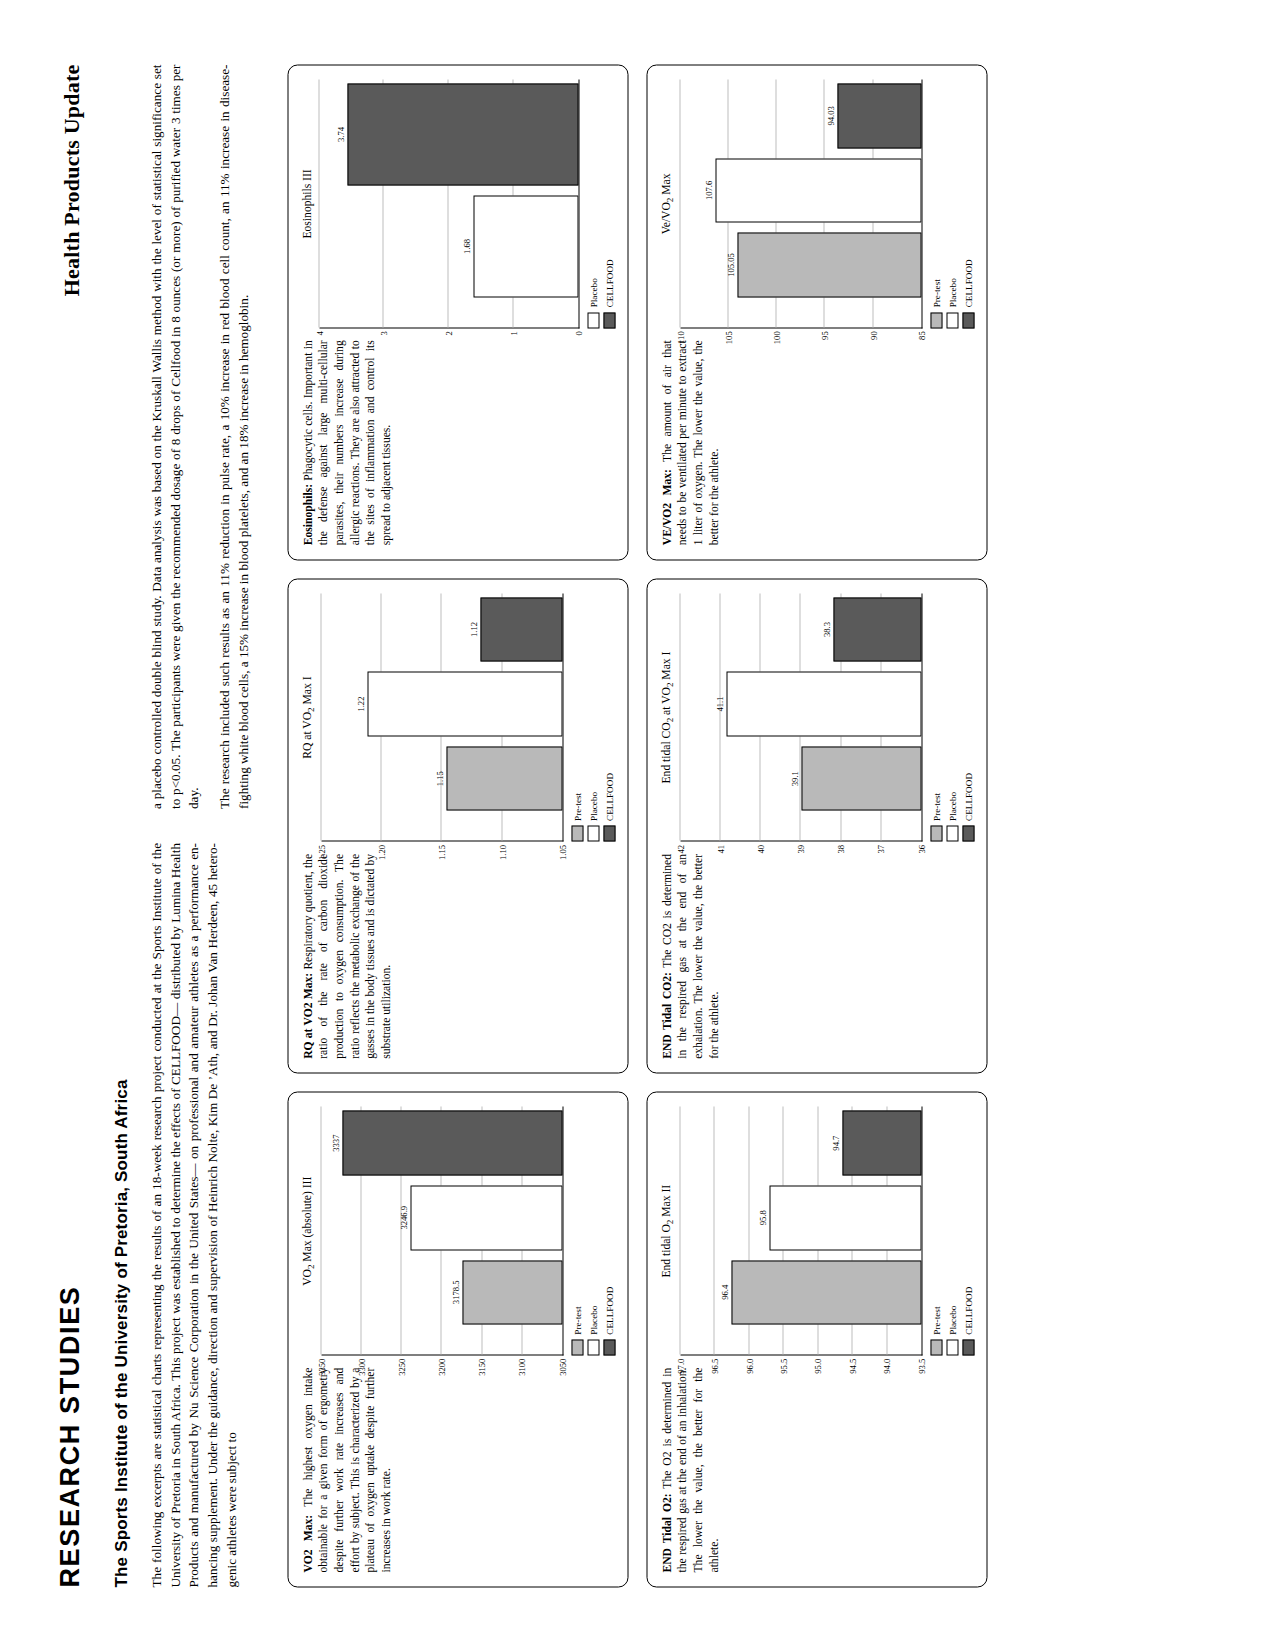RESEARCH STUDIES
Health Products Update
The Sports Institute of the University of Pretoria, South Africa
The following excerpts are statistical charts representing the results of an 18-week research project conducted at the Sports Institute of the University of Pretoria in South Africa. This project was established to determine the effects of CELLFOOD— distributed by Lumina Health Products and manufactured by Nu Science Corporation in the United States— on professional and amateur athletes as a performance enhancing supplement. Under the guidance, direction and supervision of Heinrich Nolte, Kim De ’Ath, and Dr. Johan Van Herdeen, 45 heterogenic athletes were subject to
a placebo controlled double blind study. Data analysis was based on the Kruskall Wallis method with the level of statistical significance set to p<0.05. The participants were given the recommended dosage of 8 drops of Cellfood in 8 ounces (or more) of purified water 3 times per day.
The research included such results as an 11% reduction in pulse rate, a 10% increase in red blood cell count, an 11% increase in disease-fighting white blood cells, a 15% increase in blood platelets, and an 18% increase in hemoglobin.
VO2 Max: The highest oxygen intake obtainable for a given form of ergometry despite further work rate increases and effort by subject. This is characterized by a plateau of oxygen uptake despite further increases in work rate.
VO2 Max (absolute) III
3050 3100 3150 3200 3250 3300 3350
3178.5
3246.9
3337
Pre-test
Placebo
CELLFOOD
RQ at VO2 Max: Respiratory quotient, the ratio of the rate of carbon dioxide production to oxygen consumption. The ratio reflects the metabolic exchange of the gasses in the body tissues and is dictated by substrate utilization.
RQ at VO2 Max I
1.05 1.10 1.15 1.20 1.25
1.15
1.22
1.12
Pre-test
Placebo
CELLFOOD
Eosinophils: Phagocytic cells. Important in the defense against large multi-cellular parasites, their numbers increase during allergic reactions. They are also attracted to the sites of inflammation and control its spread to adjacent tissues.
Eosinophils III
0 1 2 3 4
1.68
3.74
Placebo
CELLFOOD
END Tidal O2: The O2 is determined in the respired gas at the end of an inhalation. The lower the value, the better for the athlete.
End tidal O2 Max II
93.5 94.0 94.5 95.0 95.5 96.0 96.5 97.0
96.4
95.8
94.7
Pre-test
Placebo
CELLFOOD
END Tidal CO2: The CO2 is determined in the respired gas at the end of an exhalation. The lower the value, the better for the athlete.
End tidal CO2 at VO2 Max I
36 37 38 39 40 41 42
39.1
41.1
38.3
Pre-test
Placebo
CELLFOOD
VE/VO2 Max: The amount of air that needs to be ventilated per minute to extract 1 liter of oxygen. The lower the value, the better for the athlete.
Ve/VO2 Max
85 90 95 100 105 110
105.05
107.6
94.03
Pre-test
Placebo
CELLFOOD